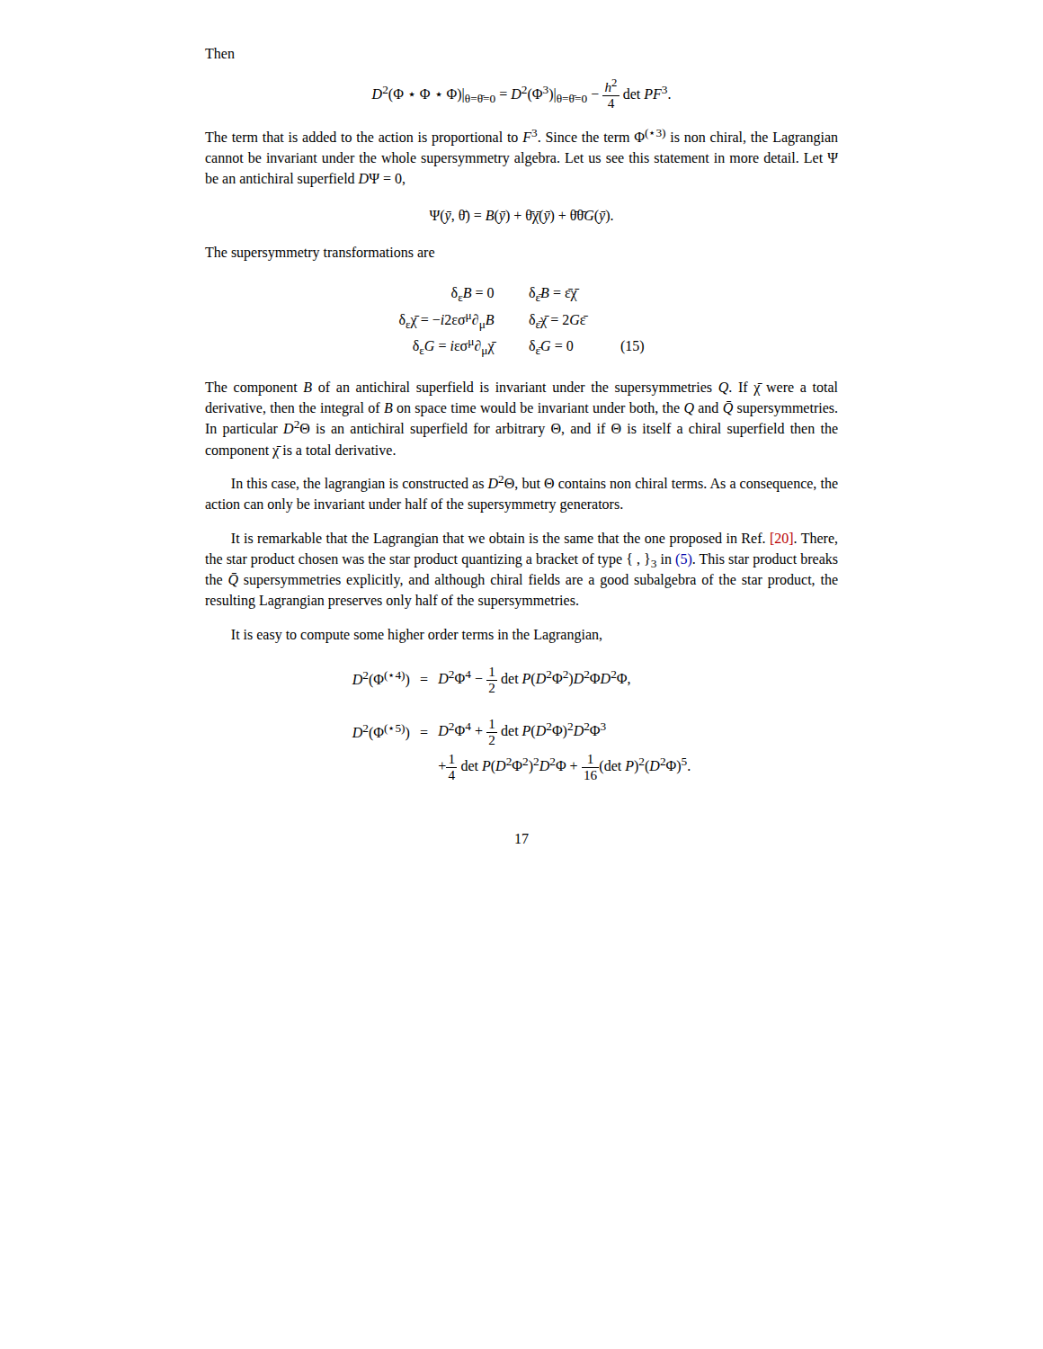Then
D2(Φ ⋆ Φ ⋆ Φ)|θ=θ̄=0 = D2(Φ3)|θ=θ̄=0 − h24 det PF3.
The term that is added to the action is proportional to F3. Since the term Φ(⋆3) is non chiral, the Lagrangian cannot be invariant under the whole supersymmetry algebra. Let us see this statement in more detail. Let Ψ be an antichiral superfield DΨ = 0,
Ψ(ȳ, θ̄) = B(ȳ) + θ̄χ̄(ȳ) + θ̄θ̄G(ȳ).
The supersymmetry transformations are
| δ ε B = 0 | δ ε̄ B = ε̄χ̄ |
| δ ε χ̄ = − i 2εσ μ ∂ μ B | δ ε̄ χ̄ = 2 G ε̄ |
| δ ε G = i εσ μ ∂ μ χ̄ | δ ε̄ G = 0 | (15) |
The component B of an antichiral superfield is invariant under the supersymmetries Q. If χ̄ were a total derivative, then the integral of B on space time would be invariant under both, the Q and Q̄ supersymmetries. In particular D2Θ is an antichiral superfield for arbitrary Θ, and if Θ is itself a chiral superfield then the component χ̄ is a total derivative.
In this case, the lagrangian is constructed as D2Θ, but Θ contains non chiral terms. As a consequence, the action can only be invariant under half of the supersymmetry generators.
It is remarkable that the Lagrangian that we obtain is the same that the one proposed in Ref. [20]. There, the star product chosen was the star product quantizing a bracket of type { , }3 in (5). This star product breaks the Q̄ supersymmetries explicitly, and although chiral fields are a good subalgebra of the star product, the resulting Lagrangian preserves only half of the supersymmetries.
It is easy to compute some higher order terms in the Lagrangian,
| D 2 (Φ (⋆4) ) | = | D 2 Φ 4 − 1 2 det P ( D 2 Φ 2 ) D 2 Φ D 2 Φ, |
| D 2 (Φ (⋆5) ) | = | D 2 Φ 4 + 1 2 det P ( D 2 Φ) 2 D 2 Φ 3 |
| | | + 1 4 det P ( D 2 Φ 2 ) 2 D 2 Φ + 1 16 (det P ) 2 ( D 2 Φ) 5 . |
17